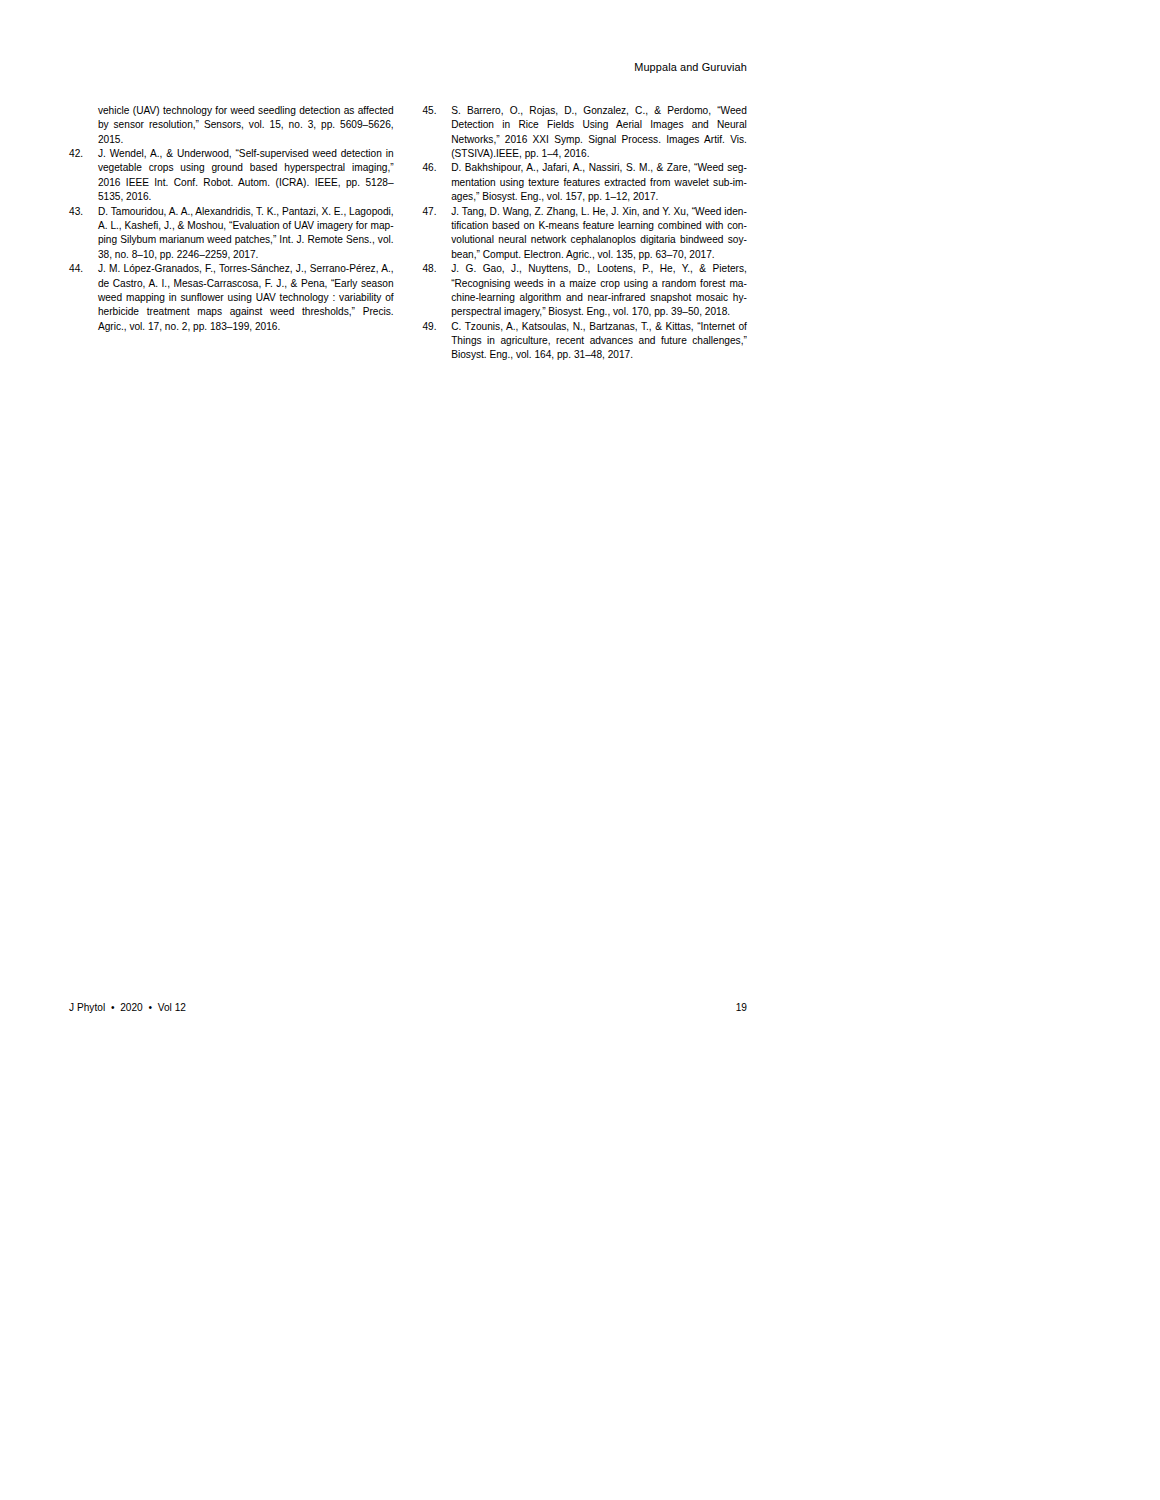Muppala and Guruviah
vehicle (UAV) technology for weed seedling detection as affected by sensor resolution,” Sensors, vol. 15, no. 3, pp. 5609–5626, 2015.
42. J. Wendel, A., & Underwood, “Self-supervised weed detection in vegetable crops using ground based hyperspectral imaging,” 2016 IEEE Int. Conf. Robot. Autom. (ICRA). IEEE, pp. 5128–5135, 2016.
43. D. Tamouridou, A. A., Alexandridis, T. K., Pantazi, X. E., Lagopodi, A. L., Kashefi, J., & Moshou, “Evaluation of UAV imagery for mapping Silybum marianum weed patches,” Int. J. Remote Sens., vol. 38, no. 8–10, pp. 2246–2259, 2017.
44. J. M. López-Granados, F., Torres-Sánchez, J., Serrano-Pérez, A., de Castro, A. I., Mesas-Carrascosa, F. J., & Pena, “Early season weed mapping in sunflower using UAV technology : variability of herbicide treatment maps against weed thresholds,” Precis. Agric., vol. 17, no. 2, pp. 183–199, 2016.
45. S. Barrero, O., Rojas, D., Gonzalez, C., & Perdomo, “Weed Detection in Rice Fields Using Aerial Images and Neural Networks,” 2016 XXI Symp. Signal Process. Images Artif. Vis. (STSIVA).IEEE, pp. 1–4, 2016.
46. D. Bakhshipour, A., Jafari, A., Nassiri, S. M., & Zare, “Weed segmentation using texture features extracted from wavelet sub-images,” Biosyst. Eng., vol. 157, pp. 1–12, 2017.
47. J. Tang, D. Wang, Z. Zhang, L. He, J. Xin, and Y. Xu, “Weed identification based on K-means feature learning combined with convolutional neural network cephalanoplos digitaria bindweed soybean,” Comput. Electron. Agric., vol. 135, pp. 63–70, 2017.
48. J. G. Gao, J., Nuyttens, D., Lootens, P., He, Y., & Pieters, “Recognising weeds in a maize crop using a random forest machine-learning algorithm and near-infrared snapshot mosaic hyperspectral imagery,” Biosyst. Eng., vol. 170, pp. 39–50, 2018.
49. C. Tzounis, A., Katsoulas, N., Bartzanas, T., & Kittas, “Internet of Things in agriculture, recent advances and future challenges,” Biosyst. Eng., vol. 164, pp. 31–48, 2017.
J Phytol•2020•Vol 12
19